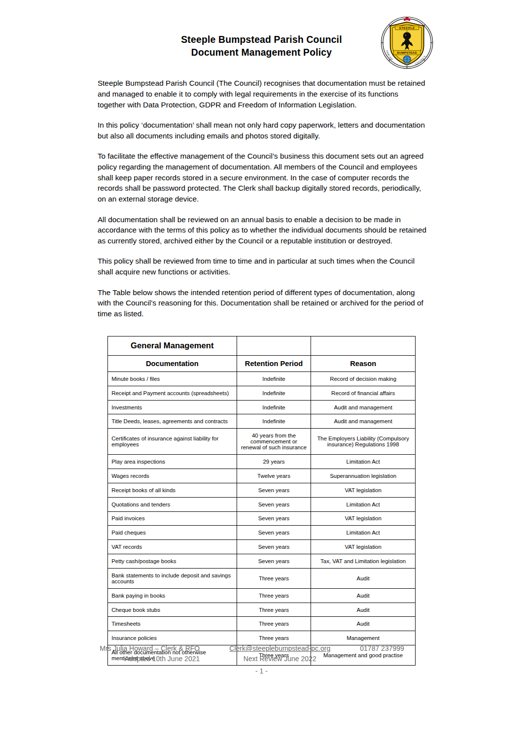Steeple Bumpstead Parish Council crest STEEPLE BUMPSTEAD PARISH COUNCIL
Steeple Bumpstead Parish Council
Document Management Policy
Steeple Bumpstead Parish Council (The Council) recognises that documentation must be retained and managed to enable it to comply with legal requirements in the exercise of its functions together with Data Protection, GDPR and Freedom of Information Legislation.
In this policy ‘documentation’ shall mean not only hard copy paperwork, letters and documentation but also all documents including emails and photos stored digitally.
To facilitate the effective management of the Council’s business this document sets out an agreed policy regarding the management of documentation. All members of the Council and employees shall keep paper records stored in a secure environment. In the case of computer records the records shall be password protected. The Clerk shall backup digitally stored records, periodically, on an external storage device.
All documentation shall be reviewed on an annual basis to enable a decision to be made in accordance with the terms of this policy as to whether the individual documents should be retained as currently stored, archived either by the Council or a reputable institution or destroyed.
This policy shall be reviewed from time to time and in particular at such times when the Council shall acquire new functions or activities.
The Table below shows the intended retention period of different types of documentation, along with the Council’s reasoning for this. Documentation shall be retained or archived for the period of time as listed.
| General Management | | |
| --- | --- | --- |
| Documentation | Retention Period | Reason |
| Minute books / files | Indefinite | Record of decision making |
| Receipt and Payment accounts (spreadsheets) | Indefinite | Record of financial affairs |
| Investments | Indefinite | Audit and management |
| Title Deeds, leases, agreements and contracts | Indefinite | Audit and management |
| Certificates of insurance against liability for employees | 40 years from the commencement or renewal of such insurance | The Employers Liability (Compulsory insurance) Regulations 1998 |
| Play area inspections | 29 years | Limitation Act |
| Wages records | Twelve years | Superannuation legislation |
| Receipt books of all kinds | Seven years | VAT legislation |
| Quotations and tenders | Seven years | Limitation Act |
| Paid invoices | Seven years | VAT legislation |
| Paid cheques | Seven years | Limitation Act |
| VAT records | Seven years | VAT legislation |
| Petty cash/postage books | Seven years | Tax, VAT and Limitation legislation |
| Bank statements to include deposit and savings accounts | Three years | Audit |
| Bank paying in books | Three years | Audit |
| Cheque book stubs | Three years | Audit |
| Timesheets | Three years | Audit |
| Insurance policies | Three years | Management |
| All other documentation not otherwise mentioned above | Three years | Management and good practise |
Mrs Julia Howard – Clerk & RFO
Adopted 10th June 2021
Clerk@steeplebumpstead-pc.org
Next Review June 2022
01787 237999
- 1 -